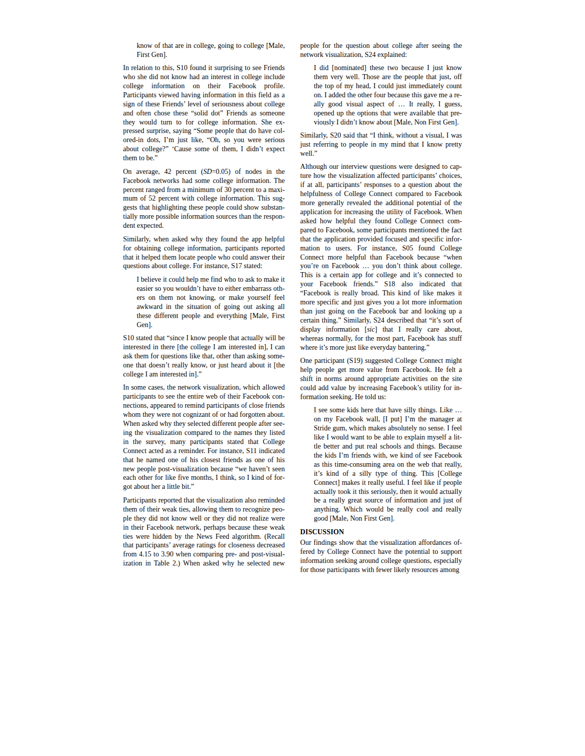know of that are in college, going to college [Male, First Gen].
In relation to this, S10 found it surprising to see Friends who she did not know had an interest in college include college information on their Facebook profile. Participants viewed having information in this field as a sign of these Friends’ level of seriousness about college and often chose these “solid dot” Friends as someone they would turn to for college information. She expressed surprise, saying “Some people that do have colored-in dots, I’m just like, “Oh, so you were serious about college?” ‘Cause some of them, I didn’t expect them to be.”
On average, 42 percent (SD=0.05) of nodes in the Facebook networks had some college information. The percent ranged from a minimum of 30 percent to a maximum of 52 percent with college information. This suggests that highlighting these people could show substantially more possible information sources than the respondent expected.
Similarly, when asked why they found the app helpful for obtaining college information, participants reported that it helped them locate people who could answer their questions about college. For instance, S17 stated:
I believe it could help me find who to ask to make it easier so you wouldn’t have to either embarrass others on them not knowing, or make yourself feel awkward in the situation of going out asking all these different people and everything [Male, First Gen].
S10 stated that “since I know people that actually will be interested in there [the college I am interested in], I can ask them for questions like that, other than asking someone that doesn’t really know, or just heard about it [the college I am interested in].”
In some cases, the network visualization, which allowed participants to see the entire web of their Facebook connections, appeared to remind participants of close friends whom they were not cognizant of or had forgotten about. When asked why they selected different people after seeing the visualization compared to the names they listed in the survey, many participants stated that College Connect acted as a reminder. For instance, S11 indicated that he named one of his closest friends as one of his new people post-visualization because “we haven’t seen each other for like five months, I think, so I kind of forgot about her a little bit.”
Participants reported that the visualization also reminded them of their weak ties, allowing them to recognize people they did not know well or they did not realize were in their Facebook network, perhaps because these weak ties were hidden by the News Feed algorithm. (Recall that participants’ average ratings for closeness decreased from 4.15 to 3.90 when comparing pre- and post-visualization in Table 2.) When asked why he selected new people for the question about college after seeing the network visualization, S24 explained:
I did [nominated] these two because I just know them very well. Those are the people that just, off the top of my head, I could just immediately count on. I added the other four because this gave me a really good visual aspect of … It really, I guess, opened up the options that were available that previously I didn’t know about [Male, Non First Gen].
Similarly, S20 said that “I think, without a visual, I was just referring to people in my mind that I know pretty well.”
Although our interview questions were designed to capture how the visualization affected participants’ choices, if at all, participants’ responses to a question about the helpfulness of College Connect compared to Facebook more generally revealed the additional potential of the application for increasing the utility of Facebook. When asked how helpful they found College Connect compared to Facebook, some participants mentioned the fact that the application provided focused and specific information to users. For instance, S05 found College Connect more helpful than Facebook because “when you’re on Facebook … you don’t think about college. This is a certain app for college and it’s connected to your Facebook friends.” S18 also indicated that “Facebook is really broad. This kind of like makes it more specific and just gives you a lot more information than just going on the Facebook bar and looking up a certain thing.” Similarly, S24 described that “it’s sort of display information [sic] that I really care about, whereas normally, for the most part, Facebook has stuff where it’s more just like everyday bantering.”
One participant (S19) suggested College Connect might help people get more value from Facebook. He felt a shift in norms around appropriate activities on the site could add value by increasing Facebook’s utility for information seeking. He told us:
I see some kids here that have silly things. Like … on my Facebook wall, [I put] I’m the manager at Stride gum, which makes absolutely no sense. I feel like I would want to be able to explain myself a little better and put real schools and things. Because the kids I’m friends with, we kind of see Facebook as this time-consuming area on the web that really, it’s kind of a silly type of thing. This [College Connect] makes it really useful. I feel like if people actually took it this seriously, then it would actually be a really great source of information and just of anything. Which would be really cool and really good [Male, Non First Gen].
Discussion
Our findings show that the visualization affordances offered by College Connect have the potential to support information seeking around college questions, especially for those participants with fewer likely resources among